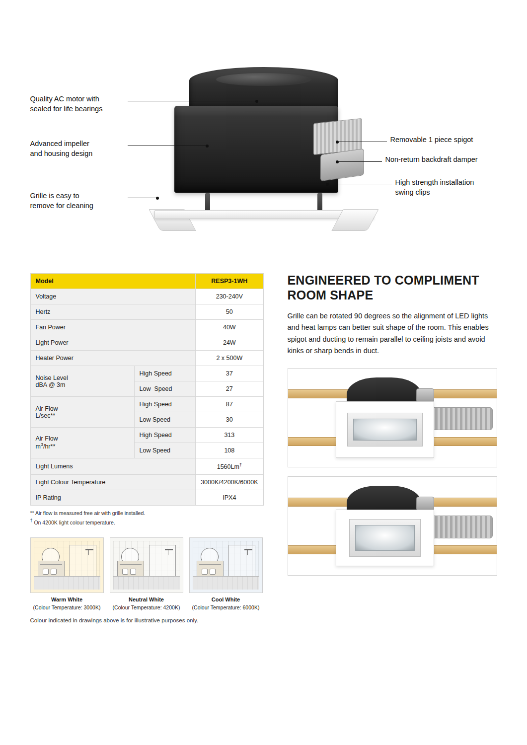Quality AC motor with
sealed for life bearings
Advanced impeller
and housing design
Grille is easy to
remove for cleaning
Removable 1 piece spigot
Non-return backdraft damper
High strength installation
swing clips
| Model | RESP3-1WH |
| --- | --- |
| Voltage | 230-240V |
| Hertz | 50 |
| Fan Power | 40W |
| Light Power | 24W |
| Heater Power | 2 x 500W |
| Noise Level dBA @ 3m | High Speed | 37 |
| Low Speed | 27 |
| Air Flow L/sec** | High Speed | 87 |
| Low Speed | 30 |
| Air Flow m 3 /hr** | High Speed | 313 |
| Low Speed | 108 |
| Light Lumens | 1560Lm † |
| Light Colour Temperature | 3000K/4200K/6000K |
| IP Rating | IPX4 |
** Air flow is measured free air with grille installed.
† On 4200K light colour temperature.
Warm White
(Colour Temperature: 3000K)
Neutral White
(Colour Temperature: 4200K)
Cool White
(Colour Temperature: 6000K)
Colour indicated in drawings above is for illustrative purposes only.
ENGINEERED TO COMPLIMENT
ROOM SHAPE
Grille can be rotated 90 degrees so the alignment of LED lights and heat lamps can better suit shape of the room. This enables spigot and ducting to remain parallel to ceiling joists and avoid kinks or sharp bends in duct.